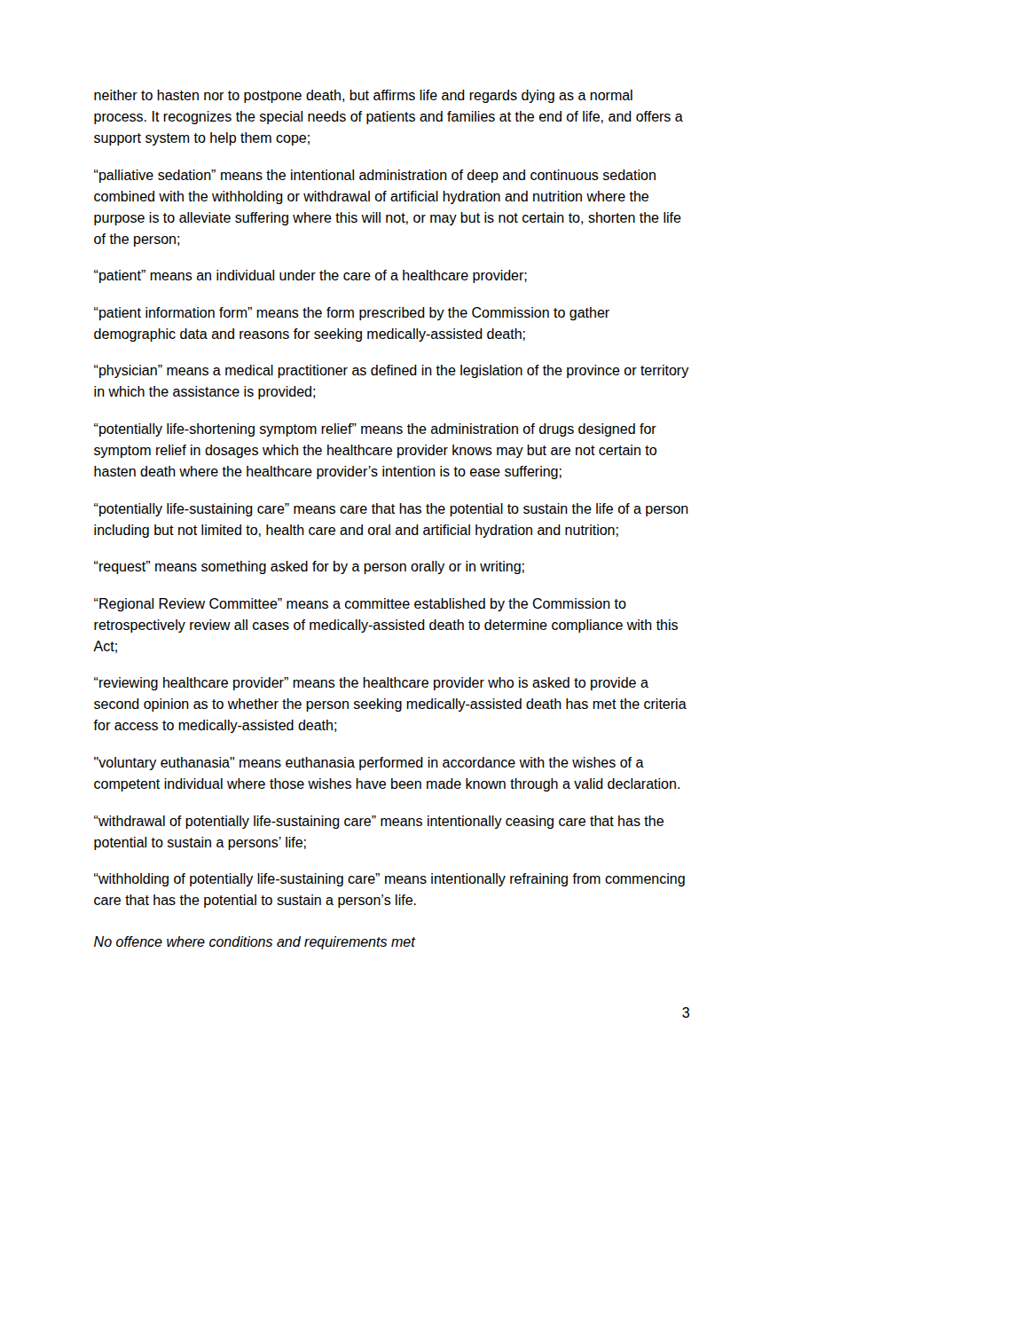neither to hasten nor to postpone death, but affirms life and regards dying as a normal process. It recognizes the special needs of patients and families at the end of life, and offers a support system to help them cope;
“palliative sedation” means the intentional administration of deep and continuous sedation combined with the withholding or withdrawal of artificial hydration and nutrition where the purpose is to alleviate suffering where this will not, or may but is not certain to, shorten the life of the person;
“patient” means an individual under the care of a healthcare provider;
“patient information form” means the form prescribed by the Commission to gather demographic data and reasons for seeking medically-assisted death;
“physician” means a medical practitioner as defined in the legislation of the province or territory in which the assistance is provided;
“potentially life-shortening symptom relief” means the administration of drugs designed for symptom relief in dosages which the healthcare provider knows may but are not certain to hasten death where the healthcare provider’s intention is to ease suffering;
“potentially life-sustaining care” means care that has the potential to sustain the life of a person including but not limited to, health care and oral and artificial hydration and nutrition;
“request” means something asked for by a person orally or in writing;
“Regional Review Committee” means a committee established by the Commission to retrospectively review all cases of medically-assisted death to determine compliance with this Act;
“reviewing healthcare provider” means the healthcare provider who is asked to provide a second opinion as to whether the person seeking medically-assisted death has met the criteria for access to medically-assisted death;
"voluntary euthanasia" means euthanasia performed in accordance with the wishes of a competent individual where those wishes have been made known through a valid declaration.
“withdrawal of potentially life-sustaining care” means intentionally ceasing care that has the potential to sustain a persons’ life;
“withholding of potentially life-sustaining care” means intentionally refraining from commencing care that has the potential to sustain a person’s life.
No offence where conditions and requirements met
3